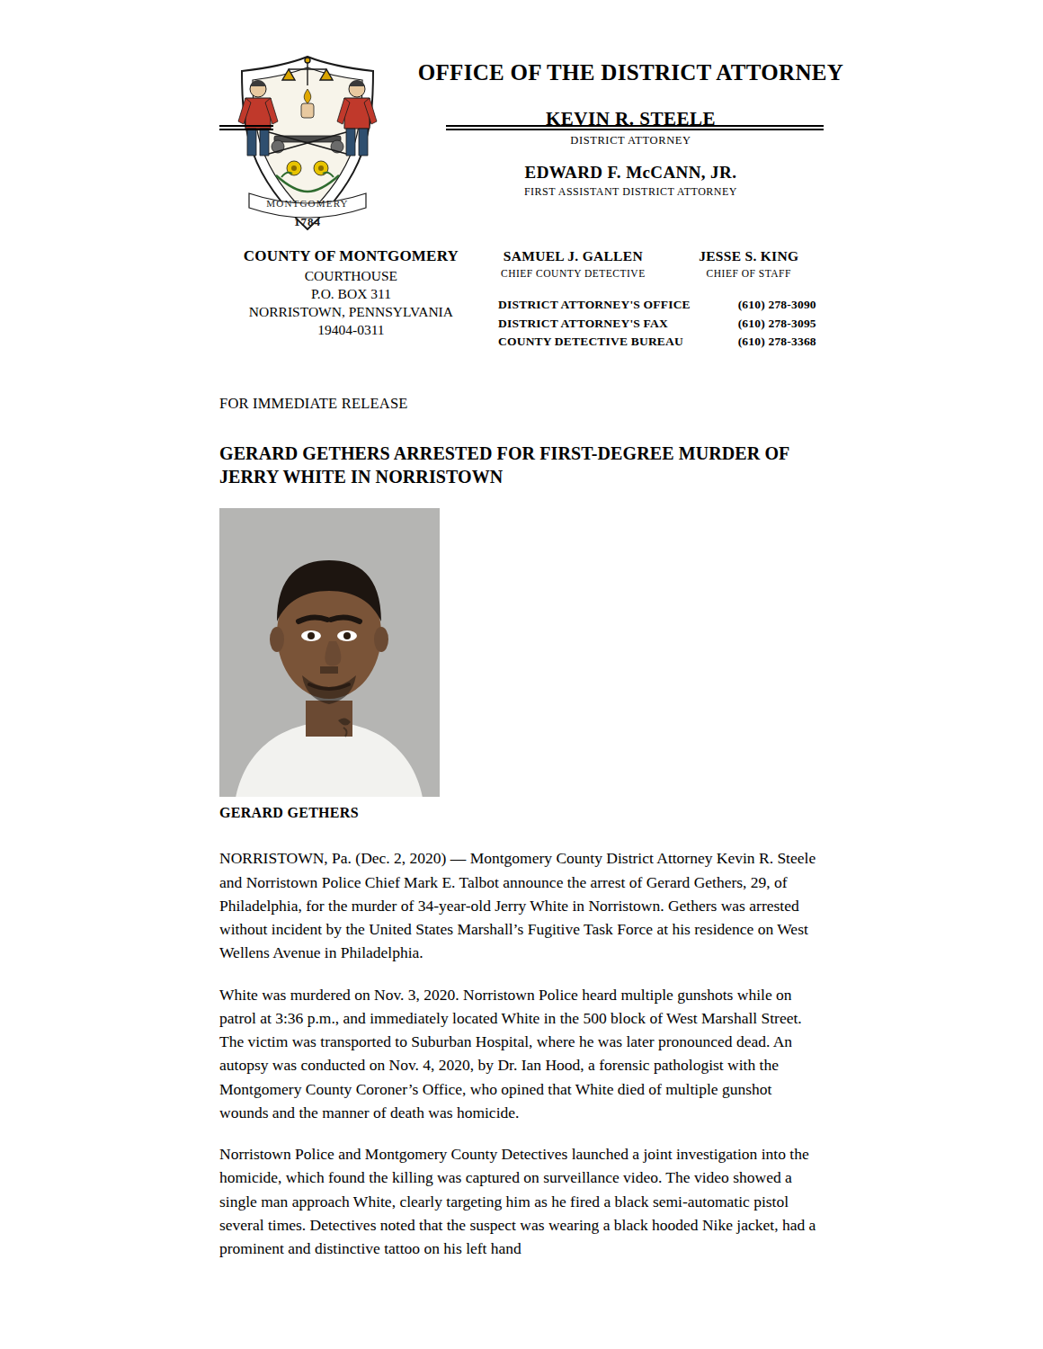MONTGOMERY 1784
OFFICE OF THE DISTRICT ATTORNEY
KEVIN R. STEELE
DISTRICT ATTORNEY
EDWARD F. McCANN, JR.
FIRST ASSISTANT DISTRICT ATTORNEY
COUNTY OF MONTGOMERY COURTHOUSE P.O. BOX 311 NORRISTOWN, PENNSYLVANIA 19404-0311
SAMUEL J. GALLEN
CHIEF COUNTY DETECTIVE
JESSE S. KING
CHIEF OF STAFF
| DISTRICT ATTORNEY'S OFFICE | (610) 278-3090 |
| DISTRICT ATTORNEY'S FAX | (610) 278-3095 |
| COUNTY DETECTIVE BUREAU | (610) 278-3368 |
FOR IMMEDIATE RELEASE
GERARD GETHERS ARRESTED FOR FIRST-DEGREE MURDER OF JERRY WHITE IN NORRISTOWN
GERARD GETHERS
NORRISTOWN, Pa. (Dec. 2, 2020) — Montgomery County District Attorney Kevin R. Steele and Norristown Police Chief Mark E. Talbot announce the arrest of Gerard Gethers, 29, of Philadelphia, for the murder of 34-year-old Jerry White in Norristown. Gethers was arrested without incident by the United States Marshall’s Fugitive Task Force at his residence on West Wellens Avenue in Philadelphia.
White was murdered on Nov. 3, 2020. Norristown Police heard multiple gunshots while on patrol at 3:36 p.m., and immediately located White in the 500 block of West Marshall Street. The victim was transported to Suburban Hospital, where he was later pronounced dead. An autopsy was conducted on Nov. 4, 2020, by Dr. Ian Hood, a forensic pathologist with the Montgomery County Coroner’s Office, who opined that White died of multiple gunshot wounds and the manner of death was homicide.
Norristown Police and Montgomery County Detectives launched a joint investigation into the homicide, which found the killing was captured on surveillance video. The video showed a single man approach White, clearly targeting him as he fired a black semi-automatic pistol several times. Detectives noted that the suspect was wearing a black hooded Nike jacket, had a prominent and distinctive tattoo on his left hand